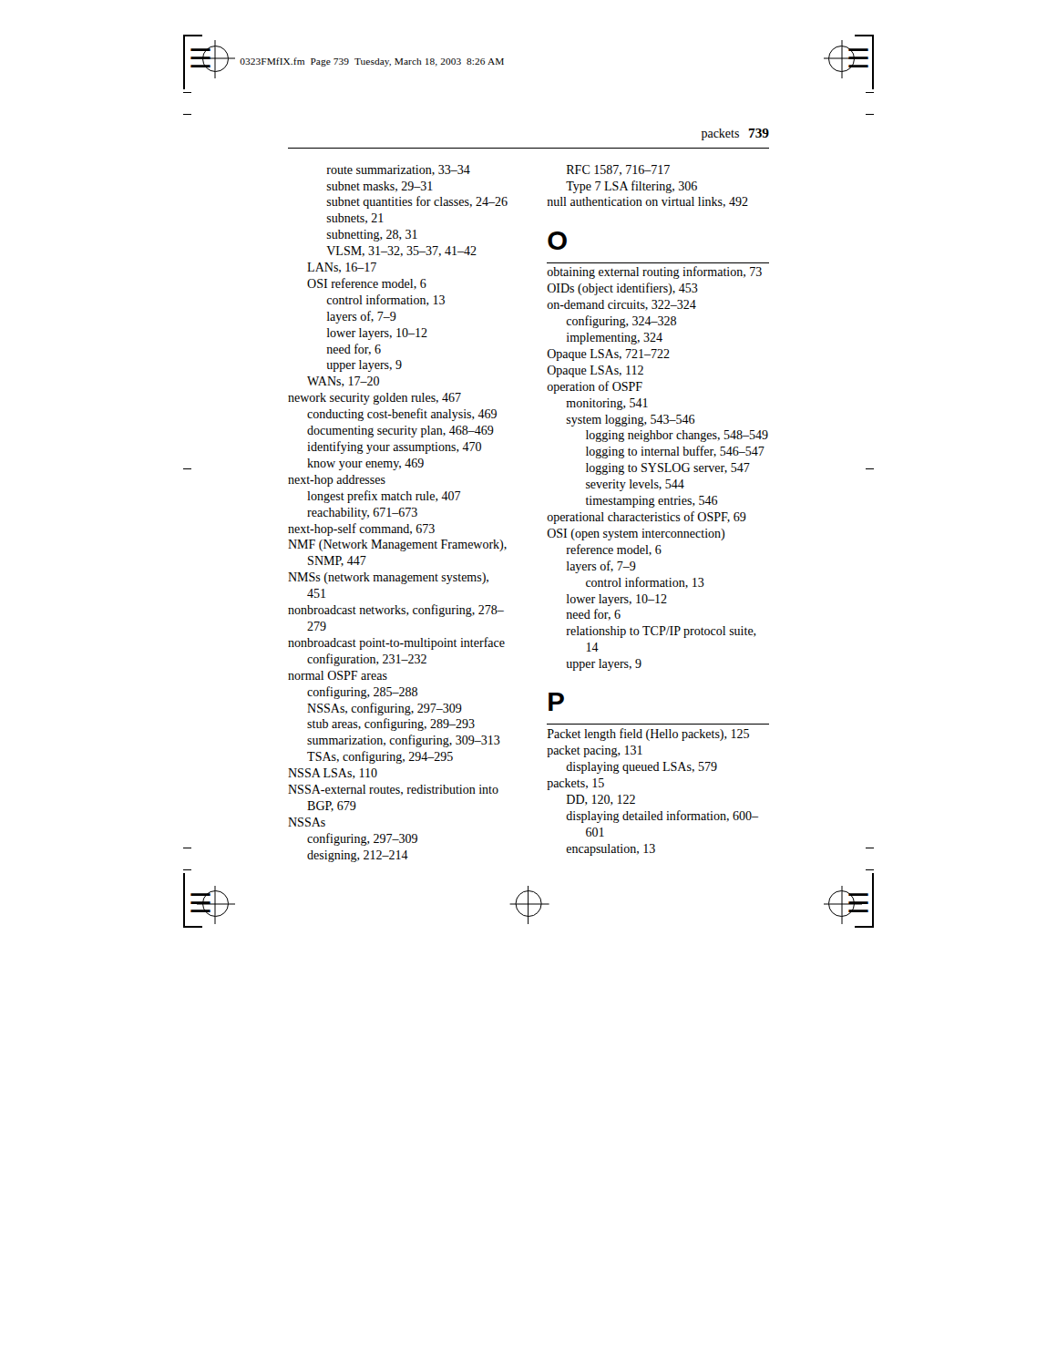☰
☰
☰
☰
0323FMfIX.fm Page 739 Tuesday, March 18, 2003 8:26 AM
packets739
route summarization, 33–34
subnet masks, 29–31
subnet quantities for classes, 24–26
subnets, 21
subnetting, 28, 31
VLSM, 31–32, 35–37, 41–42
LANs, 16–17
OSI reference model, 6
control information, 13
layers of, 7–9
lower layers, 10–12
need for, 6
upper layers, 9
WANs, 17–20
nework security golden rules, 467
conducting cost-benefit analysis, 469
documenting security plan, 468–469
identifying your assumptions, 470
know your enemy, 469
next-hop addresses
longest prefix match rule, 407
reachability, 671–673
next-hop-self command, 673
NMF (Network Management Framework), SNMP, 447
NMSs (network management systems), 451
nonbroadcast networks, configuring, 278–279
nonbroadcast point-to-multipoint interface configuration, 231–232
normal OSPF areas
configuring, 285–288
NSSAs, configuring, 297–309
stub areas, configuring, 289–293
summarization, configuring, 309–313
TSAs, configuring, 294–295
NSSA LSAs, 110
NSSA-external routes, redistribution into BGP, 679
NSSAs
configuring, 297–309
designing, 212–214
RFC 1587, 716–717
Type 7 LSA filtering, 306
null authentication on virtual links, 492
O
obtaining external routing information, 73
OIDs (object identifiers), 453
on-demand circuits, 322–324
configuring, 324–328
implementing, 324
Opaque LSAs, 721–722
Opaque LSAs, 112
operation of OSPF
monitoring, 541
system logging, 543–546
logging neighbor changes, 548–549
logging to internal buffer, 546–547
logging to SYSLOG server, 547
severity levels, 544
timestamping entries, 546
operational characteristics of OSPF, 69
OSI (open system interconnection) reference model, 6
layers of, 7–9
control information, 13
lower layers, 10–12
need for, 6
relationship to TCP/IP protocol suite, 14
upper layers, 9
P
Packet length field (Hello packets), 125
packet pacing, 131
displaying queued LSAs, 579
packets, 15
DD, 120, 122
displaying detailed information, 600–601
encapsulation, 13